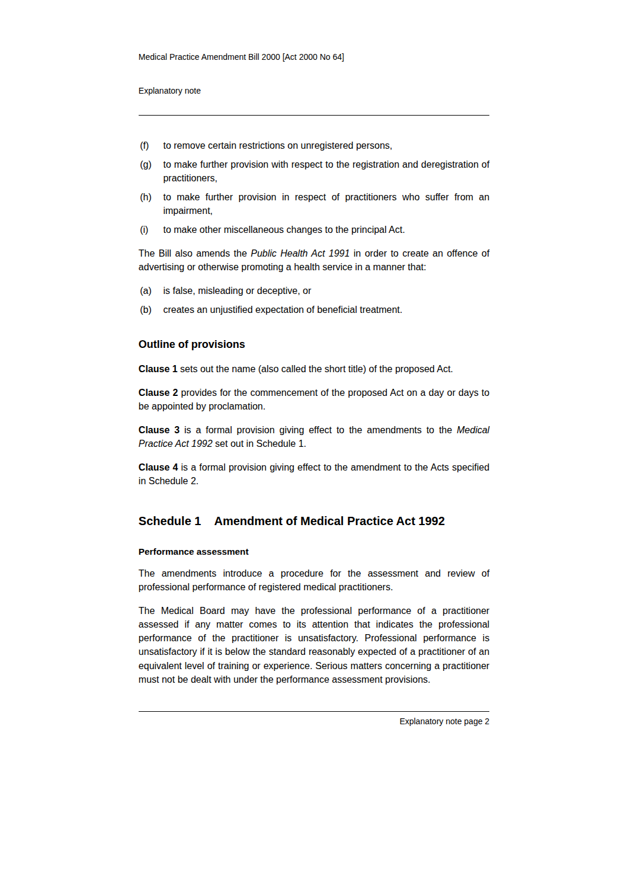Medical Practice Amendment Bill 2000 [Act 2000 No 64]
Explanatory note
(f)
to remove certain restrictions on unregistered persons,
(g)
to make further provision with respect to the registration and deregistration of practitioners,
(h)
to make further provision in respect of practitioners who suffer from an impairment,
(i)
to make other miscellaneous changes to the principal Act.
The Bill also amends the Public Health Act 1991 in order to create an offence of advertising or otherwise promoting a health service in a manner that:
(a)
is false, misleading or deceptive, or
(b)
creates an unjustified expectation of beneficial treatment.
Outline of provisions
Clause 1 sets out the name (also called the short title) of the proposed Act.
Clause 2 provides for the commencement of the proposed Act on a day or days to be appointed by proclamation.
Clause 3 is a formal provision giving effect to the amendments to the Medical Practice Act 1992 set out in Schedule 1.
Clause 4 is a formal provision giving effect to the amendment to the Acts specified in Schedule 2.
Schedule 1 Amendment of Medical Practice Act 1992
Performance assessment
The amendments introduce a procedure for the assessment and review of professional performance of registered medical practitioners.
The Medical Board may have the professional performance of a practitioner assessed if any matter comes to its attention that indicates the professional performance of the practitioner is unsatisfactory. Professional performance is unsatisfactory if it is below the standard reasonably expected of a practitioner of an equivalent level of training or experience. Serious matters concerning a practitioner must not be dealt with under the performance assessment provisions.
Explanatory note page 2